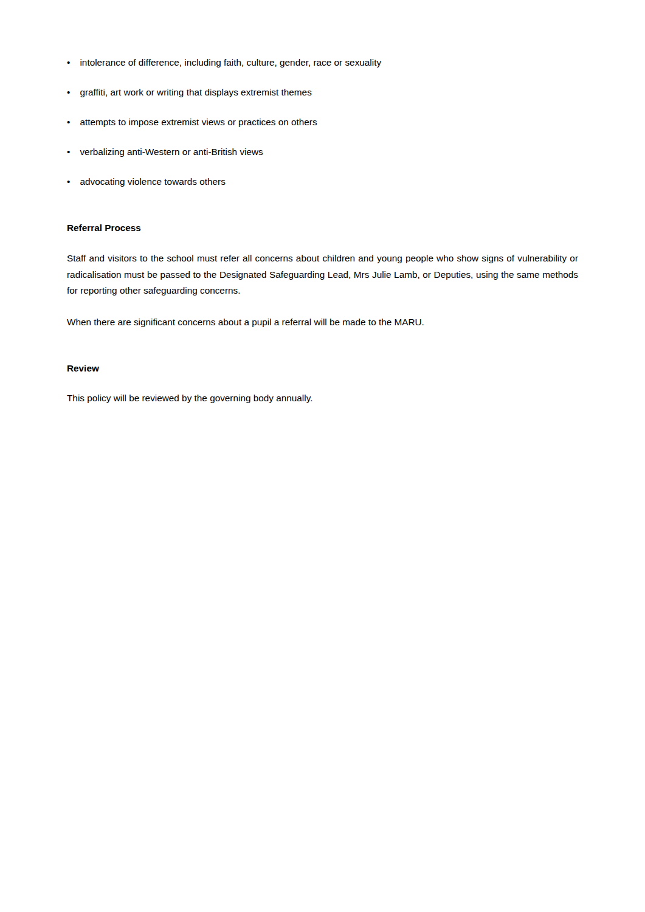intolerance of difference, including faith, culture, gender, race or sexuality
graffiti, art work or writing that displays extremist themes
attempts to impose extremist views or practices on others
verbalizing anti-Western or anti-British views
advocating violence towards others
Referral Process
Staff and visitors to the school must refer all concerns about children and young people who show signs of vulnerability or radicalisation must be passed to the Designated Safeguarding Lead, Mrs Julie Lamb, or Deputies, using the same methods for reporting other safeguarding concerns.
When there are significant concerns about a pupil a referral will be made to the MARU.
Review
This policy will be reviewed by the governing body annually.